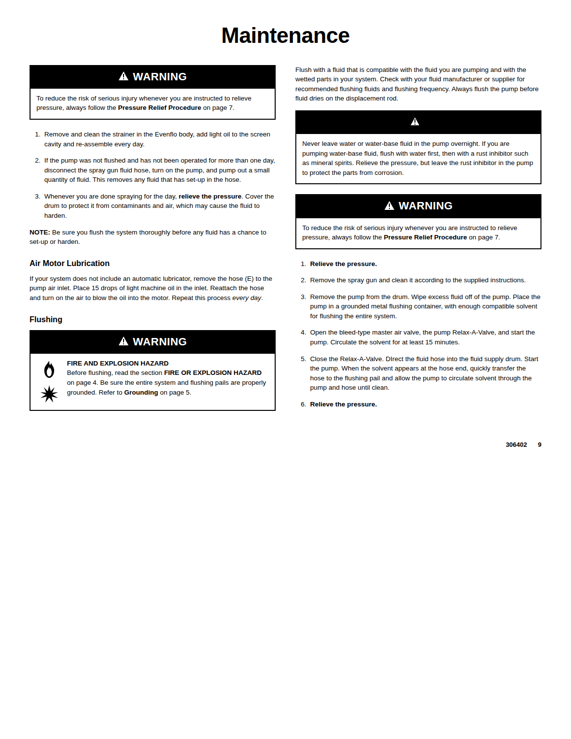Maintenance
WARNING
To reduce the risk of serious injury whenever you are instructed to relieve pressure, always follow the Pressure Relief Procedure on page 7.
Remove and clean the strainer in the Evenflo body, add light oil to the screen cavity and re-assemble every day.
If the pump was not flushed and has not been operated for more than one day, disconnect the spray gun fluid hose, turn on the pump, and pump out a small quantity of fluid. This removes any fluid that has set-up in the hose.
Whenever you are done spraying for the day, relieve the pressure. Cover the drum to protect it from contaminants and air, which may cause the fluid to harden.
NOTE: Be sure you flush the system thoroughly before any fluid has a chance to set-up or harden.
Air Motor Lubrication
If your system does not include an automatic lubricator, remove the hose (E) to the pump air inlet. Place 15 drops of light machine oil in the inlet. Reattach the hose and turn on the air to blow the oil into the motor. Repeat this process every day.
Flushing
WARNING
FIRE AND EXPLOSION HAZARD
Before flushing, read the section FIRE OR EXPLOSION HAZARD on page 4. Be sure the entire system and flushing pails are properly grounded. Refer to Grounding on page 5.
Flush with a fluid that is compatible with the fluid you are pumping and with the wetted parts in your system. Check with your fluid manufacturer or supplier for recommended flushing fluids and flushing frequency. Always flush the pump before fluid dries on the displacement rod.
Never leave water or water-base fluid in the pump overnight. If you are pumping water-base fluid, flush with water first, then with a rust inhibitor such as mineral spirits. Relieve the pressure, but leave the rust inhibitor in the pump to protect the parts from corrosion.
WARNING
To reduce the risk of serious injury whenever you are instructed to relieve pressure, always follow the Pressure Relief Procedure on page 7.
Relieve the pressure.
Remove the spray gun and clean it according to the supplied instructions.
Remove the pump from the drum. Wipe excess fluid off of the pump. Place the pump in a grounded metal flushing container, with enough compatible solvent for flushing the entire system.
Open the bleed-type master air valve, the pump Relax-A-Valve, and start the pump. Circulate the solvent for at least 15 minutes.
Close the Relax-A-Valve. DIrect the fluid hose into the fluid supply drum. Start the pump. When the solvent appears at the hose end, quickly transfer the hose to the flushing pail and allow the pump to circulate solvent through the pump and hose until clean.
Relieve the pressure.
3064029